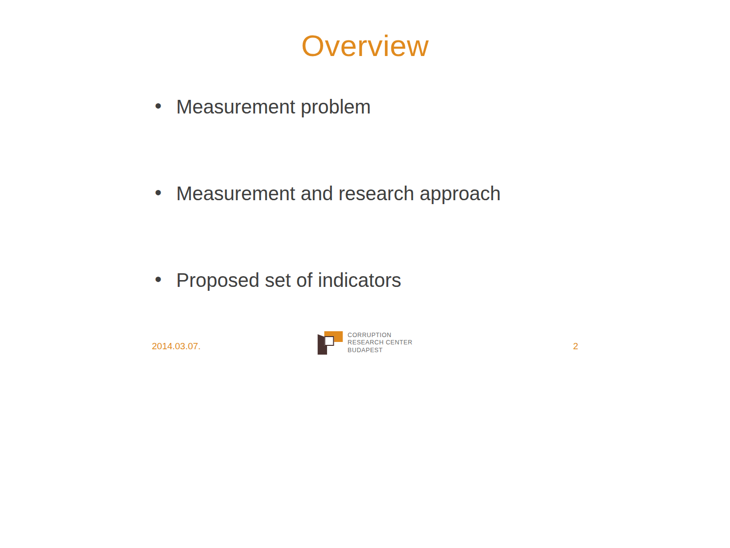Overview
Measurement problem
Measurement and research approach
Proposed set of indicators
2014.03.07.
Corruption
Research Center
Budapest
2